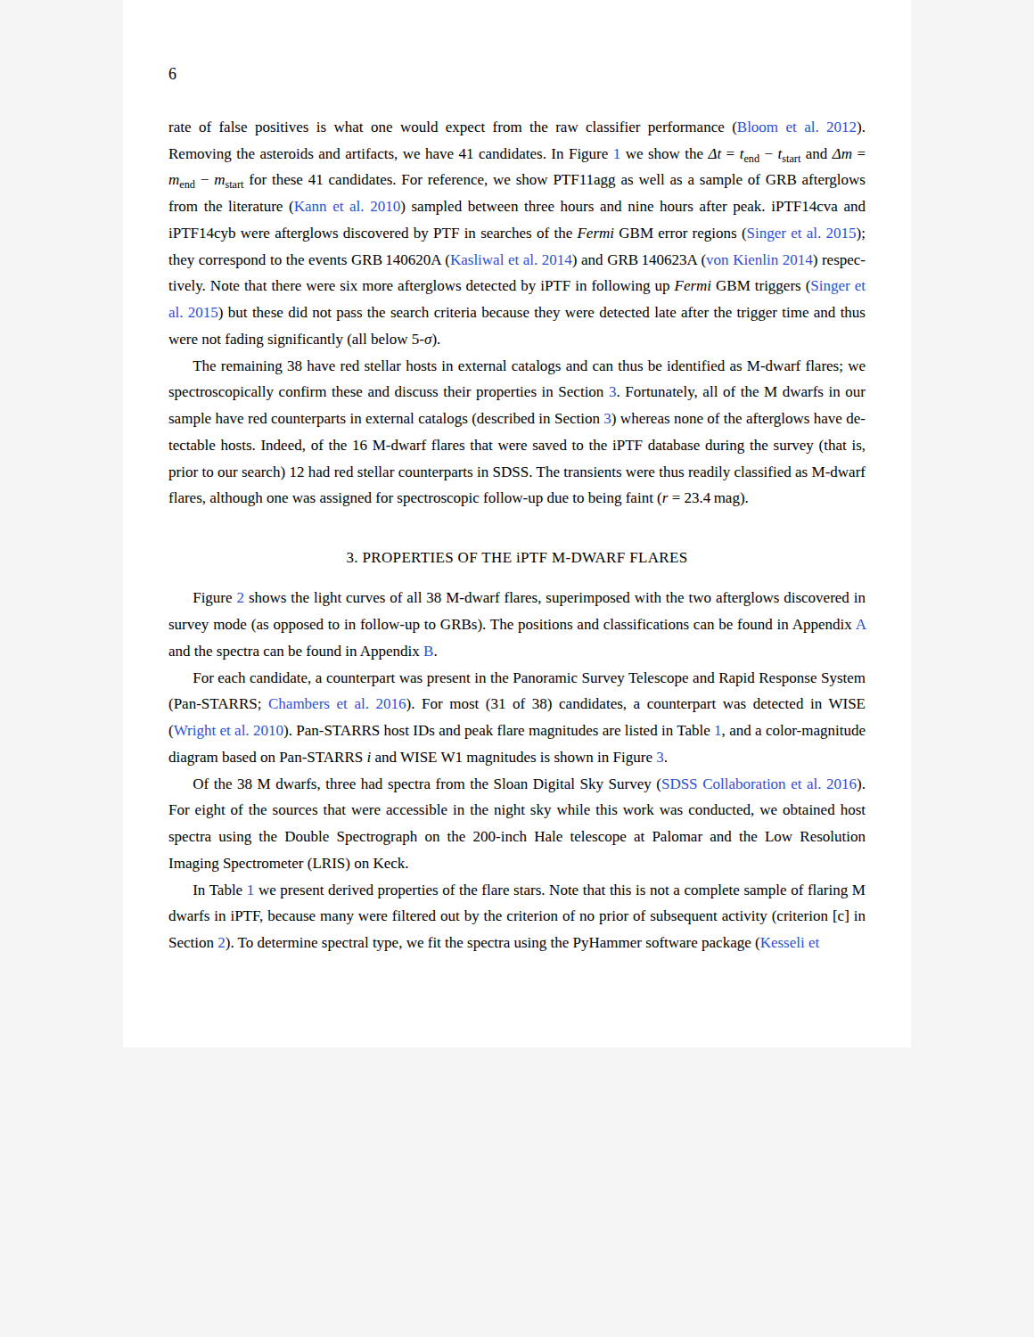6
rate of false positives is what one would expect from the raw classifier performance (Bloom et al. 2012). Removing the asteroids and artifacts, we have 41 candidates. In Figure 1 we show the Δt = tend − tstart and Δm = mend − mstart for these 41 candidates. For reference, we show PTF11agg as well as a sample of GRB afterglows from the literature (Kann et al. 2010) sampled between three hours and nine hours after peak. iPTF14cva and iPTF14cyb were afterglows discovered by PTF in searches of the Fermi GBM error regions (Singer et al. 2015); they correspond to the events GRB 140620A (Kasliwal et al. 2014) and GRB 140623A (von Kienlin 2014) respectively. Note that there were six more afterglows detected by iPTF in following up Fermi GBM triggers (Singer et al. 2015) but these did not pass the search criteria because they were detected late after the trigger time and thus were not fading significantly (all below 5-σ).
The remaining 38 have red stellar hosts in external catalogs and can thus be identified as M-dwarf flares; we spectroscopically confirm these and discuss their properties in Section 3. Fortunately, all of the M dwarfs in our sample have red counterparts in external catalogs (described in Section 3) whereas none of the afterglows have detectable hosts. Indeed, of the 16 M-dwarf flares that were saved to the iPTF database during the survey (that is, prior to our search) 12 had red stellar counterparts in SDSS. The transients were thus readily classified as M-dwarf flares, although one was assigned for spectroscopic follow-up due to being faint (r = 23.4 mag).
3. PROPERTIES OF THE iPTF M-DWARF FLARES
Figure 2 shows the light curves of all 38 M-dwarf flares, superimposed with the two afterglows discovered in survey mode (as opposed to in follow-up to GRBs). The positions and classifications can be found in Appendix A and the spectra can be found in Appendix B.
For each candidate, a counterpart was present in the Panoramic Survey Telescope and Rapid Response System (Pan-STARRS; Chambers et al. 2016). For most (31 of 38) candidates, a counterpart was detected in WISE (Wright et al. 2010). Pan-STARRS host IDs and peak flare magnitudes are listed in Table 1, and a color-magnitude diagram based on Pan-STARRS i and WISE W1 magnitudes is shown in Figure 3.
Of the 38 M dwarfs, three had spectra from the Sloan Digital Sky Survey (SDSS Collaboration et al. 2016). For eight of the sources that were accessible in the night sky while this work was conducted, we obtained host spectra using the Double Spectrograph on the 200-inch Hale telescope at Palomar and the Low Resolution Imaging Spectrometer (LRIS) on Keck.
In Table 1 we present derived properties of the flare stars. Note that this is not a complete sample of flaring M dwarfs in iPTF, because many were filtered out by the criterion of no prior of subsequent activity (criterion [c] in Section 2). To determine spectral type, we fit the spectra using the PyHammer software package (Kesseli et